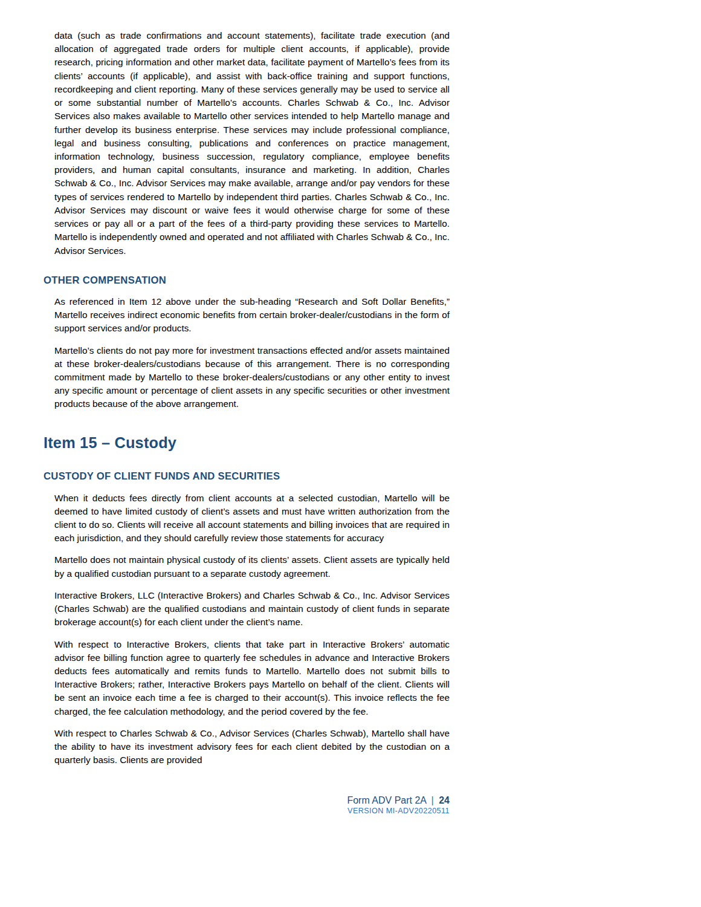data (such as trade confirmations and account statements), facilitate trade execution (and allocation of aggregated trade orders for multiple client accounts, if applicable), provide research, pricing information and other market data, facilitate payment of Martello’s fees from its clients’ accounts (if applicable), and assist with back-office training and support functions, recordkeeping and client reporting. Many of these services generally may be used to service all or some substantial number of Martello’s accounts. Charles Schwab & Co., Inc. Advisor Services also makes available to Martello other services intended to help Martello manage and further develop its business enterprise. These services may include professional compliance, legal and business consulting, publications and conferences on practice management, information technology, business succession, regulatory compliance, employee benefits providers, and human capital consultants, insurance and marketing. In addition, Charles Schwab & Co., Inc. Advisor Services may make available, arrange and/or pay vendors for these types of services rendered to Martello by independent third parties. Charles Schwab & Co., Inc. Advisor Services may discount or waive fees it would otherwise charge for some of these services or pay all or a part of the fees of a third-party providing these services to Martello. Martello is independently owned and operated and not affiliated with Charles Schwab & Co., Inc. Advisor Services.
Other Compensation
As referenced in Item 12 above under the sub-heading “Research and Soft Dollar Benefits,” Martello receives indirect economic benefits from certain broker-dealer/custodians in the form of support services and/or products.
Martello’s clients do not pay more for investment transactions effected and/or assets maintained at these broker-dealers/custodians because of this arrangement. There is no corresponding commitment made by Martello to these broker-dealers/custodians or any other entity to invest any specific amount or percentage of client assets in any specific securities or other investment products because of the above arrangement.
Item 15 – Custody
Custody of Client Funds and Securities
When it deducts fees directly from client accounts at a selected custodian, Martello will be deemed to have limited custody of client’s assets and must have written authorization from the client to do so. Clients will receive all account statements and billing invoices that are required in each jurisdiction, and they should carefully review those statements for accuracy
Martello does not maintain physical custody of its clients’ assets. Client assets are typically held by a qualified custodian pursuant to a separate custody agreement.
Interactive Brokers, LLC (Interactive Brokers) and Charles Schwab & Co., Inc. Advisor Services (Charles Schwab) are the qualified custodians and maintain custody of client funds in separate brokerage account(s) for each client under the client’s name.
With respect to Interactive Brokers, clients that take part in Interactive Brokers’ automatic advisor fee billing function agree to quarterly fee schedules in advance and Interactive Brokers deducts fees automatically and remits funds to Martello. Martello does not submit bills to Interactive Brokers; rather, Interactive Brokers pays Martello on behalf of the client. Clients will be sent an invoice each time a fee is charged to their account(s). This invoice reflects the fee charged, the fee calculation methodology, and the period covered by the fee.
With respect to Charles Schwab & Co., Advisor Services (Charles Schwab), Martello shall have the ability to have its investment advisory fees for each client debited by the custodian on a quarterly basis. Clients are provided
Form ADV Part 2A | 24
VERSION MI-ADV20220511